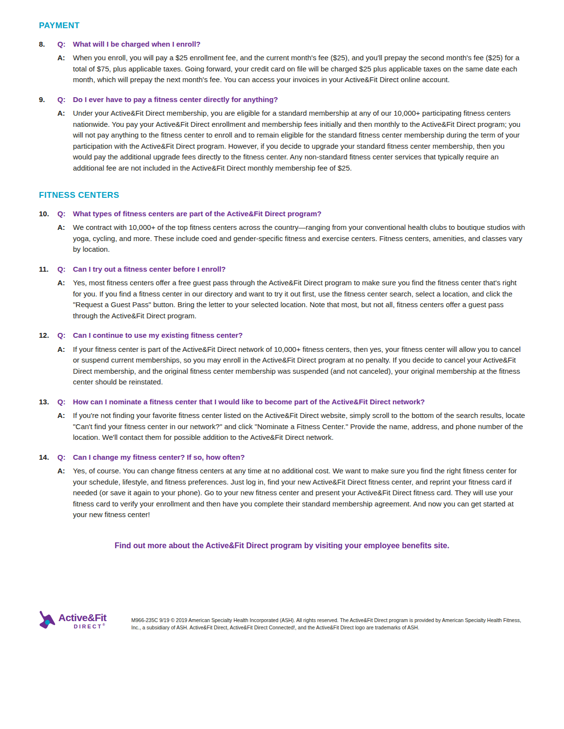Payment
8.
Q:
What will I be charged when I enroll?
A:
When you enroll, you will pay a $25 enrollment fee, and the current month's fee ($25), and you'll prepay the second month's fee ($25) for a total of $75, plus applicable taxes. Going forward, your credit card on file will be charged $25 plus applicable taxes on the same date each month, which will prepay the next month's fee. You can access your invoices in your Active&Fit Direct online account.
9.
Q:
Do I ever have to pay a fitness center directly for anything?
A:
Under your Active&Fit Direct membership, you are eligible for a standard membership at any of our 10,000+ participating fitness centers nationwide. You pay your Active&Fit Direct enrollment and membership fees initially and then monthly to the Active&Fit Direct program; you will not pay anything to the fitness center to enroll and to remain eligible for the standard fitness center membership during the term of your participation with the Active&Fit Direct program. However, if you decide to upgrade your standard fitness center membership, then you would pay the additional upgrade fees directly to the fitness center. Any non-standard fitness center services that typically require an additional fee are not included in the Active&Fit Direct monthly membership fee of $25.
Fitness Centers
10.
Q:
What types of fitness centers are part of the Active&Fit Direct program?
A:
We contract with 10,000+ of the top fitness centers across the country—ranging from your conventional health clubs to boutique studios with yoga, cycling, and more. These include coed and gender-specific fitness and exercise centers. Fitness centers, amenities, and classes vary by location.
11.
Q:
Can I try out a fitness center before I enroll?
A:
Yes, most fitness centers offer a free guest pass through the Active&Fit Direct program to make sure you find the fitness center that's right for you. If you find a fitness center in our directory and want to try it out first, use the fitness center search, select a location, and click the "Request a Guest Pass" button. Bring the letter to your selected location. Note that most, but not all, fitness centers offer a guest pass through the Active&Fit Direct program.
12.
Q:
Can I continue to use my existing fitness center?
A:
If your fitness center is part of the Active&Fit Direct network of 10,000+ fitness centers, then yes, your fitness center will allow you to cancel or suspend current memberships, so you may enroll in the Active&Fit Direct program at no penalty. If you decide to cancel your Active&Fit Direct membership, and the original fitness center membership was suspended (and not canceled), your original membership at the fitness center should be reinstated.
13.
Q:
How can I nominate a fitness center that I would like to become part of the Active&Fit Direct network?
A:
If you're not finding your favorite fitness center listed on the Active&Fit Direct website, simply scroll to the bottom of the search results, locate "Can't find your fitness center in our network?" and click "Nominate a Fitness Center." Provide the name, address, and phone number of the location. We'll contact them for possible addition to the Active&Fit Direct network.
14.
Q:
Can I change my fitness center? If so, how often?
A:
Yes, of course. You can change fitness centers at any time at no additional cost. We want to make sure you find the right fitness center for your schedule, lifestyle, and fitness preferences. Just log in, find your new Active&Fit Direct fitness center, and reprint your fitness card if needed (or save it again to your phone). Go to your new fitness center and present your Active&Fit Direct fitness card. They will use your fitness card to verify your enrollment and then have you complete their standard membership agreement. And now you can get started at your new fitness center!
Find out more about the Active&Fit Direct program by visiting your employee benefits site.
Active&Fit
DIRECT®
M966-235C 9/19 © 2019 American Specialty Health Incorporated (ASH). All rights reserved. The Active&Fit Direct program is provided by American Specialty Health Fitness, Inc., a subsidiary of ASH. Active&Fit Direct, Active&Fit Direct Connected!, and the Active&Fit Direct logo are trademarks of ASH.